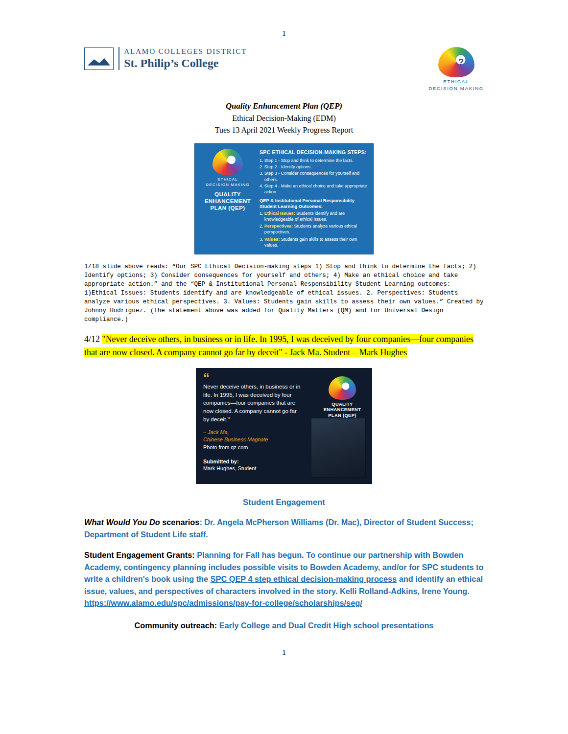1
ALAMO COLLEGES DISTRICT
St. Philip’s College
ETHICAL
DECISION MAKING
Quality Enhancement Plan (QEP)
Ethical Decision-Making (EDM)
Tues 13 April 2021 Weekly Progress Report
ETHICAL
DECISION MAKING
QUALITY
ENHANCEMENT
PLAN (QEP)
SPC ETHICAL DECISION-MAKING STEPS:
Step 1 - Stop and think to determine the facts.
Step 2 - Identify options.
Step 3 - Consider consequences for yourself and others.
Step 4 - Make an ethical choice and take appropriate action.
QEP & Institutional Personal Responsibility
Student Learning Outcomes:
Ethical Issues: Students identify and are knowledgeable of ethical issues.
Perspectives: Students analyze various ethical perspectives.
Values: Students gain skills to assess their own values.
1/18 slide above reads: “Our SPC Ethical Decision-making steps 1) Stop and think to determine the facts; 2) Identify options; 3) Consider consequences for yourself and others; 4) Make an ethical choice and take appropriate action.” and the “QEP & Institutional Personal Responsibility Student Learning outcomes: 1)Ethical Issues: Students identify and are knowledgeable of ethical issues. 2. Perspectives: Students analyze various ethical perspectives. 3. Values: Students gain skills to assess their own values.” Created by Johnny Rodriguez. (The statement above was added for Quality Matters (QM) and for Universal Design compliance.)
4/12 "Never deceive others, in business or in life. In 1995, I was deceived by four companies—four companies that are now closed. A company cannot go far by deceit" - Jack Ma. Student – Mark Hughes
QUALITY
ENHANCEMENT
PLAN (QEP)
Weekly Tip!
“
Never deceive others, in business or in life. In 1995, I was deceived by four companies—four companies that are now closed. A company cannot go far by deceit.”
– Jack Ma,
Chinese Business Magnate
Photo from qz.com
Submitted by:
Mark Hughes, Student
Student Engagement
What Would You Do scenarios: Dr. Angela McPherson Williams (Dr. Mac), Director of Student Success; Department of Student Life staff.
Student Engagement Grants: Planning for Fall has begun. To continue our partnership with Bowden Academy, contingency planning includes possible visits to Bowden Academy, and/or for SPC students to write a children's book using the SPC QEP 4 step ethical decision-making process and identify an ethical issue, values, and perspectives of characters involved in the story. Kelli Rolland-Adkins, Irene Young. https://www.alamo.edu/spc/admissions/pay-for-college/scholarships/seg/
Community outreach: Early College and Dual Credit High school presentations
1